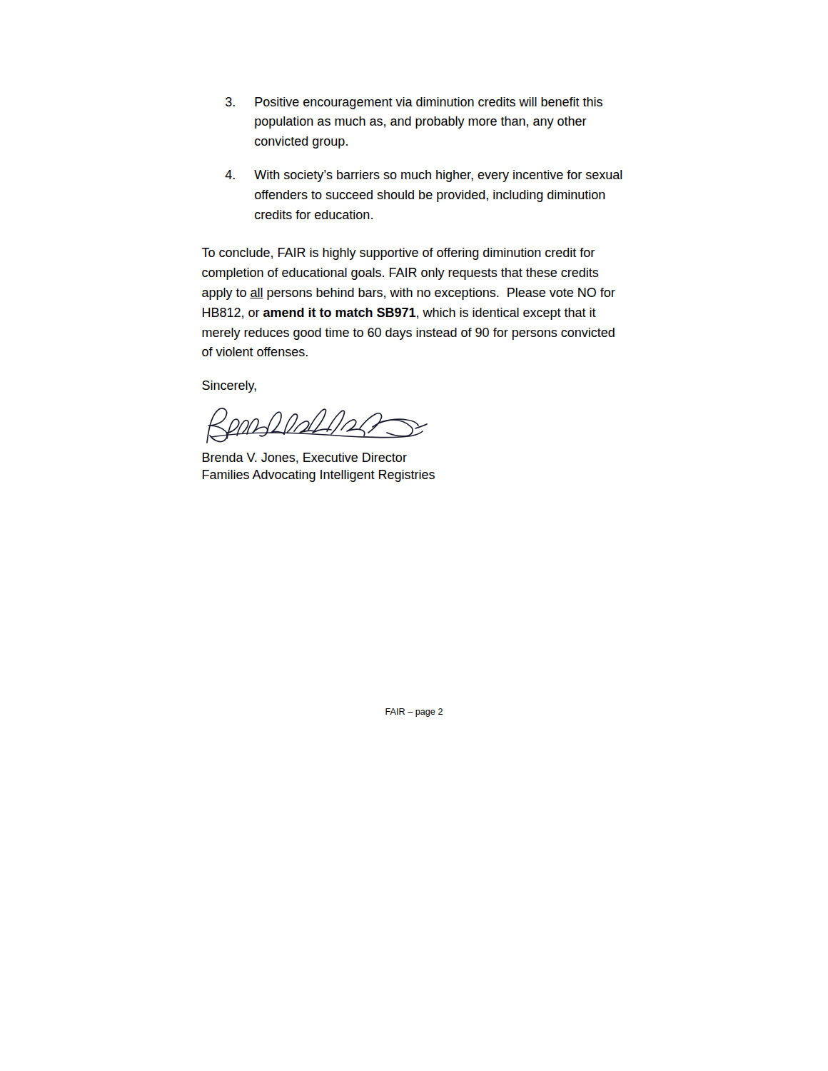Positive encouragement via diminution credits will benefit this population as much as, and probably more than, any other convicted group.
With society’s barriers so much higher, every incentive for sexual offenders to succeed should be provided, including diminution credits for education.
To conclude, FAIR is highly supportive of offering diminution credit for completion of educational goals. FAIR only requests that these credits apply to all persons behind bars, with no exceptions. Please vote NO for HB812, or amend it to match SB971, which is identical except that it merely reduces good time to 60 days instead of 90 for persons convicted of violent offenses.
Sincerely,
Brenda V. Jones, Executive Director
Families Advocating Intelligent Registries
FAIR – page 2